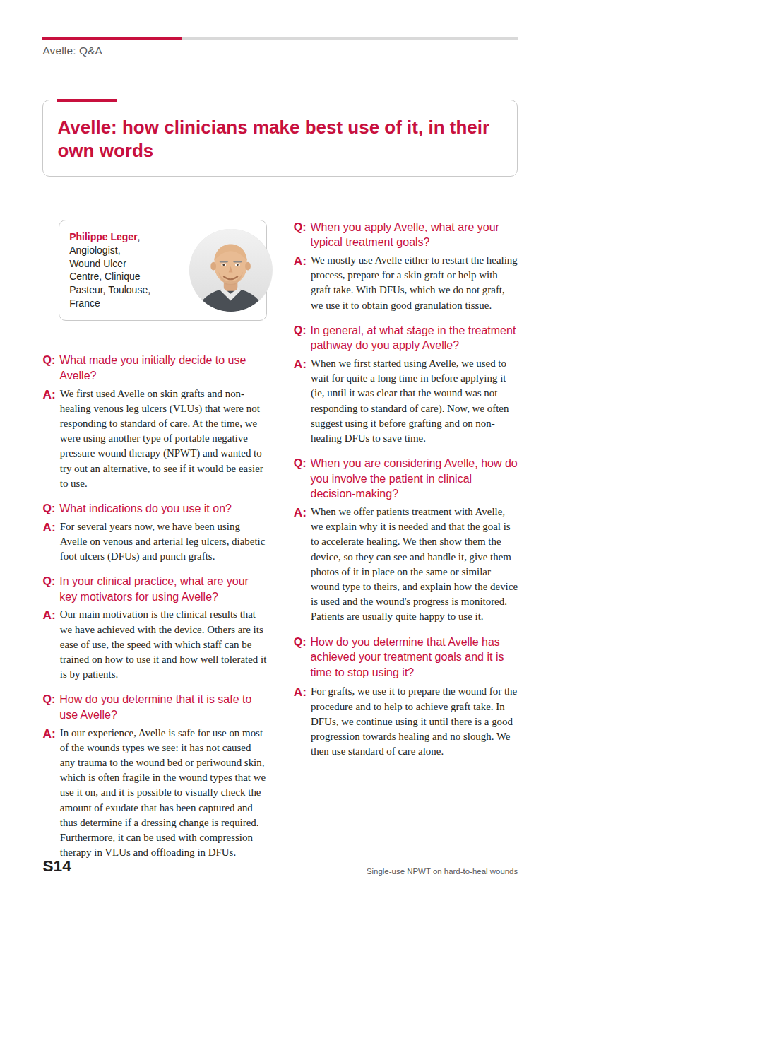Avelle: Q&A
Avelle: how clinicians make best use of it, in their own words
Philippe Leger,
Angiologist,
Wound Ulcer
Centre, Clinique
Pasteur, Toulouse,
France
Q: What made you initially decide to use Avelle?
A: We first used Avelle on skin grafts and non-healing venous leg ulcers (VLUs) that were not responding to standard of care. At the time, we were using another type of portable negative pressure wound therapy (NPWT) and wanted to try out an alternative, to see if it would be easier to use.
Q: What indications do you use it on?
A: For several years now, we have been using Avelle on venous and arterial leg ulcers, diabetic foot ulcers (DFUs) and punch grafts.
Q: In your clinical practice, what are your key motivators for using Avelle?
A: Our main motivation is the clinical results that we have achieved with the device. Others are its ease of use, the speed with which staff can be trained on how to use it and how well tolerated it is by patients.
Q: How do you determine that it is safe to use Avelle?
A: In our experience, Avelle is safe for use on most of the wounds types we see: it has not caused any trauma to the wound bed or periwound skin, which is often fragile in the wound types that we use it on, and it is possible to visually check the amount of exudate that has been captured and thus determine if a dressing change is required. Furthermore, it can be used with compression therapy in VLUs and offloading in DFUs.
Q: When you apply Avelle, what are your typical treatment goals?
A: We mostly use Avelle either to restart the healing process, prepare for a skin graft or help with graft take. With DFUs, which we do not graft, we use it to obtain good granulation tissue.
Q: In general, at what stage in the treatment pathway do you apply Avelle?
A: When we first started using Avelle, we used to wait for quite a long time in before applying it (ie, until it was clear that the wound was not responding to standard of care). Now, we often suggest using it before grafting and on non-healing DFUs to save time.
Q: When you are considering Avelle, how do you involve the patient in clinical decision-making?
A: When we offer patients treatment with Avelle, we explain why it is needed and that the goal is to accelerate healing. We then show them the device, so they can see and handle it, give them photos of it in place on the same or similar wound type to theirs, and explain how the device is used and the wound's progress is monitored. Patients are usually quite happy to use it.
Q: How do you determine that Avelle has achieved your treatment goals and it is time to stop using it?
A: For grafts, we use it to prepare the wound for the procedure and to help to achieve graft take. In DFUs, we continue using it until there is a good progression towards healing and no slough. We then use standard of care alone.
S14
Single-use NPWT on hard-to-heal wounds